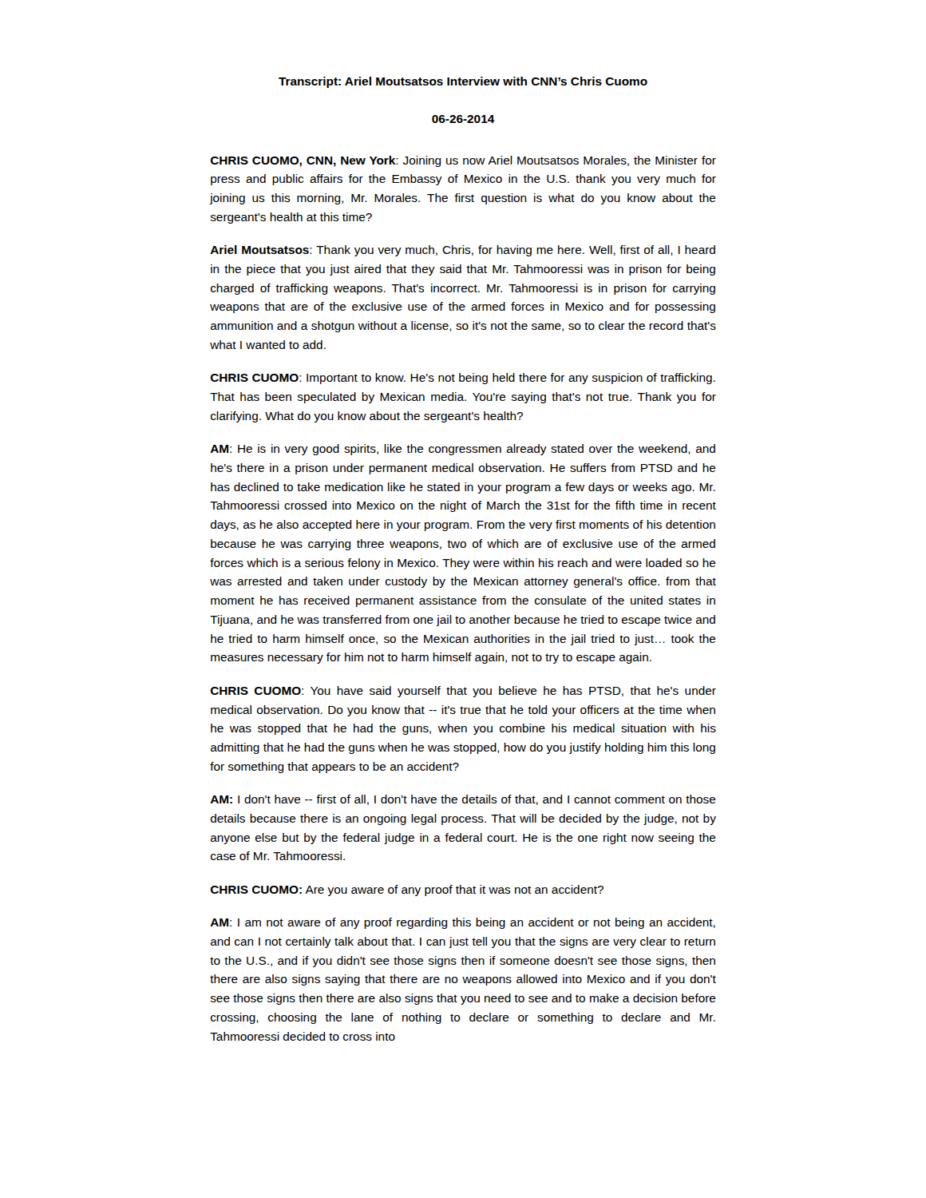Transcript: Ariel Moutsatsos Interview with CNN’s Chris Cuomo
06-26-2014
CHRIS CUOMO, CNN, New York: Joining us now Ariel Moutsatsos Morales, the Minister for press and public affairs for the Embassy of Mexico in the U.S. thank you very much for joining us this morning, Mr. Morales. The first question is what do you know about the sergeant's health at this time?
Ariel Moutsatsos: Thank you very much, Chris, for having me here. Well, first of all, I heard in the piece that you just aired that they said that Mr. Tahmooressi was in prison for being charged of trafficking weapons. That's incorrect. Mr. Tahmooressi is in prison for carrying weapons that are of the exclusive use of the armed forces in Mexico and for possessing ammunition and a shotgun without a license, so it's not the same, so to clear the record that's what I wanted to add.
CHRIS CUOMO: Important to know. He's not being held there for any suspicion of trafficking. That has been speculated by Mexican media. You're saying that's not true. Thank you for clarifying. What do you know about the sergeant's health?
AM: He is in very good spirits, like the congressmen already stated over the weekend, and he's there in a prison under permanent medical observation. He suffers from PTSD and he has declined to take medication like he stated in your program a few days or weeks ago. Mr. Tahmooressi crossed into Mexico on the night of March the 31st for the fifth time in recent days, as he also accepted here in your program. From the very first moments of his detention because he was carrying three weapons, two of which are of exclusive use of the armed forces which is a serious felony in Mexico. They were within his reach and were loaded so he was arrested and taken under custody by the Mexican attorney general's office. from that moment he has received permanent assistance from the consulate of the united states in Tijuana, and he was transferred from one jail to another because he tried to escape twice and he tried to harm himself once, so the Mexican authorities in the jail tried to just… took the measures necessary for him not to harm himself again, not to try to escape again.
CHRIS CUOMO: You have said yourself that you believe he has PTSD, that he's under medical observation. Do you know that -- it's true that he told your officers at the time when he was stopped that he had the guns, when you combine his medical situation with his admitting that he had the guns when he was stopped, how do you justify holding him this long for something that appears to be an accident?
AM: I don't have -- first of all, I don't have the details of that, and I cannot comment on those details because there is an ongoing legal process. That will be decided by the judge, not by anyone else but by the federal judge in a federal court. He is the one right now seeing the case of Mr. Tahmooressi.
CHRIS CUOMO: Are you aware of any proof that it was not an accident?
AM: I am not aware of any proof regarding this being an accident or not being an accident, and can I not certainly talk about that. I can just tell you that the signs are very clear to return to the U.S., and if you didn't see those signs then if someone doesn't see those signs, then there are also signs saying that there are no weapons allowed into Mexico and if you don't see those signs then there are also signs that you need to see and to make a decision before crossing, choosing the lane of nothing to declare or something to declare and Mr. Tahmooressi decided to cross into